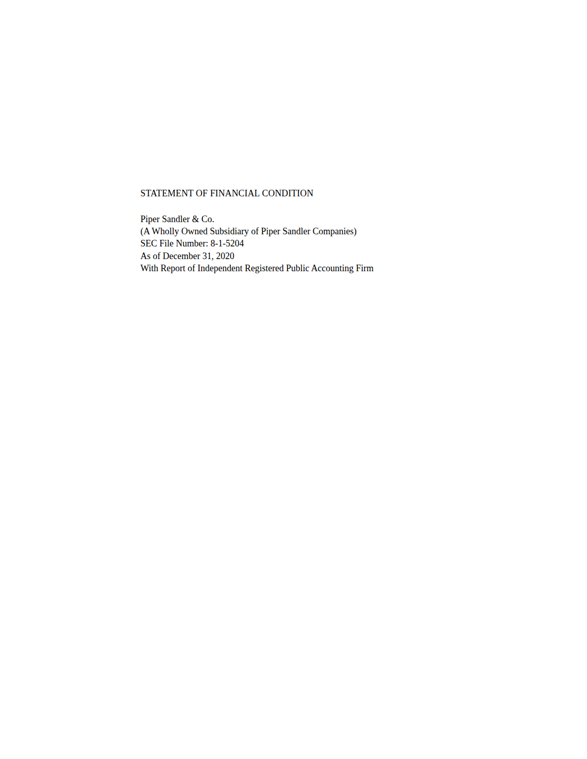STATEMENT OF FINANCIAL CONDITION
Piper Sandler & Co.
(A Wholly Owned Subsidiary of Piper Sandler Companies)
SEC File Number: 8-1-5204
As of December 31, 2020
With Report of Independent Registered Public Accounting Firm